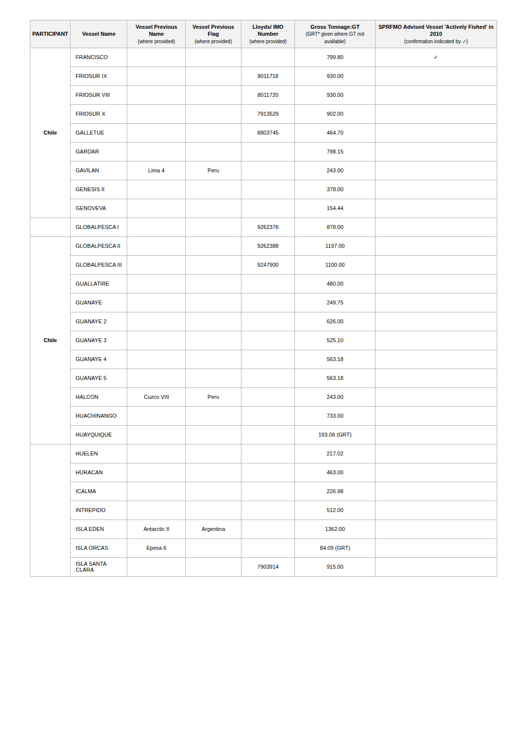| PARTICIPANT | Vessel Name | Vessel Previous Name (where provided) | Vessel Previous Flag (where provided) | Lloyds/ IMO Number (where provided) | Gross Tonnage:GT (GRT* given where GT not available) | SPRFMO Advised Vessel 'Actively Fished' in 2010 (confirmation indicated by ✓) |
| --- | --- | --- | --- | --- | --- | --- |
| Chile | FRANCISCO | | | | 799.80 | ✓ |
| FRIOSUR IX | | | 8011718 | 930.00 | |
| FRIOSUR VIII | | | 8011720 | 930.00 | |
| FRIOSUR X | | | 7913529 | 902.00 | |
| GALLETUE | | | 8803745 | 464.70 | |
| GARDAR | | | | 798.15 | |
| GAVILAN | Lima 4 | Peru | | 243.00 | |
| GENESIS II | | | | 378.00 | |
| GENOVEVA | | | | 154.44 | |
| | GLOBALPESCA I | | | 9262376 | 878.00 | |
| Chile | GLOBALPESCA II | | | 9262388 | 1197.00 | |
| GLOBALPESCA III | | | 9247900 | 1100.00 | |
| GUALLATIRE | | | | 480.00 | |
| GUANAYE | | | | 249.75 | |
| GUANAYE 2 | | | | 626.00 | |
| GUANAYE 3 | | | | 525.10 | |
| GUANAYE 4 | | | | 563.18 | |
| GUANAYE 5 | | | | 563.18 | |
| HALCON | Cuzco VIII | Peru | | 243.00 | |
| HUACHINANGO | | | | 733.00 | |
| HUAYQUIQUE | | | | 193.06 (GRT) | |
| | HUELEN | | | | 217.02 | |
| HURACAN | | | | 463.00 | |
| ICALMA | | | | 226.98 | |
| INTREPIDO | | | | 512.00 | |
| ISLA EDEN | Antarctic II | Argentina | | 1362.00 | |
| ISLA ORCAS | Epesa 6 | | | 84.09 (GRT) | |
| ISLA SANTA CLARA | | | 7903914 | 915.00 | |